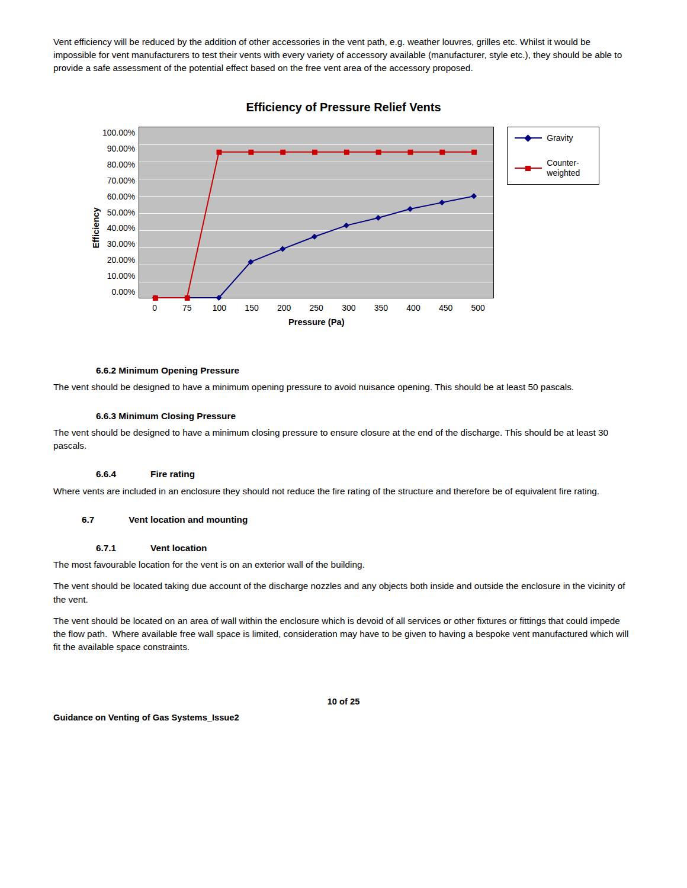Vent efficiency will be reduced by the addition of other accessories in the vent path, e.g. weather louvres, grilles etc. Whilst it would be impossible for vent manufacturers to test their vents with every variety of accessory available (manufacturer, style etc.), they should be able to provide a safe assessment of the potential effect based on the free vent area of the accessory proposed.
Efficiency of Pressure Relief Vents
Efficiency
100.00% 90.00% 80.00% 70.00% 60.00% 50.00% 40.00% 30.00% 20.00% 10.00% 0.00%
0 75 100 150 200 250 300 350 400 450 500
Pressure (Pa)
Gravity
Counter-
weighted
6.6.2 Minimum Opening Pressure
The vent should be designed to have a minimum opening pressure to avoid nuisance opening. This should be at least 50 pascals.
6.6.3 Minimum Closing Pressure
The vent should be designed to have a minimum closing pressure to ensure closure at the end of the discharge. This should be at least 30 pascals.
6.6.4 Fire rating
Where vents are included in an enclosure they should not reduce the fire rating of the structure and therefore be of equivalent fire rating.
6.7 Vent location and mounting
6.7.1 Vent location
The most favourable location for the vent is on an exterior wall of the building.
The vent should be located taking due account of the discharge nozzles and any objects both inside and outside the enclosure in the vicinity of the vent.
The vent should be located on an area of wall within the enclosure which is devoid of all services or other fixtures or fittings that could impede the flow path. Where available free wall space is limited, consideration may have to be given to having a bespoke vent manufactured which will fit the available space constraints.
10 of 25
Guidance on Venting of Gas Systems_Issue2